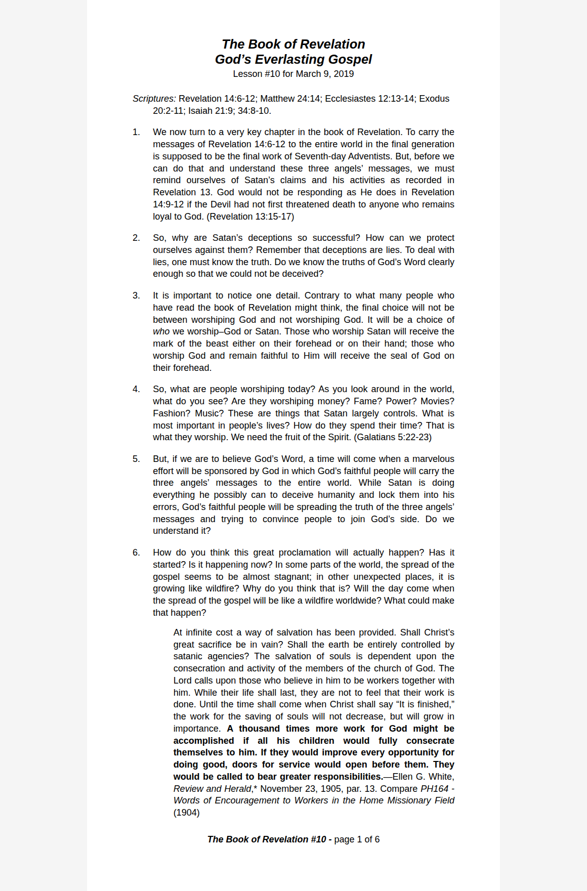The Book of Revelation
God’s Everlasting Gospel
Lesson #10 for March 9, 2019
Scriptures: Revelation 14:6-12; Matthew 24:14; Ecclesiastes 12:13-14; Exodus 20:2-11; Isaiah 21:9; 34:8-10.
We now turn to a very key chapter in the book of Revelation. To carry the messages of Revelation 14:6-12 to the entire world in the final generation is supposed to be the final work of Seventh-day Adventists. But, before we can do that and understand these three angels’ messages, we must remind ourselves of Satan’s claims and his activities as recorded in Revelation 13. God would not be responding as He does in Revelation 14:9-12 if the Devil had not first threatened death to anyone who remains loyal to God. (Revelation 13:15-17)
So, why are Satan’s deceptions so successful? How can we protect ourselves against them? Remember that deceptions are lies. To deal with lies, one must know the truth. Do we know the truths of God’s Word clearly enough so that we could not be deceived?
It is important to notice one detail. Contrary to what many people who have read the book of Revelation might think, the final choice will not be between worshiping God and not worshiping God. It will be a choice of who we worship–God or Satan. Those who worship Satan will receive the mark of the beast either on their forehead or on their hand; those who worship God and remain faithful to Him will receive the seal of God on their forehead.
So, what are people worshiping today? As you look around in the world, what do you see? Are they worshiping money? Fame? Power? Movies? Fashion? Music? These are things that Satan largely controls. What is most important in people’s lives? How do they spend their time? That is what they worship. We need the fruit of the Spirit. (Galatians 5:22-23)
But, if we are to believe God’s Word, a time will come when a marvelous effort will be sponsored by God in which God’s faithful people will carry the three angels’ messages to the entire world. While Satan is doing everything he possibly can to deceive humanity and lock them into his errors, God’s faithful people will be spreading the truth of the three angels’ messages and trying to convince people to join God’s side. Do we understand it?
How do you think this great proclamation will actually happen? Has it started? Is it happening now? In some parts of the world, the spread of the gospel seems to be almost stagnant; in other unexpected places, it is growing like wildfire? Why do you think that is? Will the day come when the spread of the gospel will be like a wildfire worldwide? What could make that happen?
At infinite cost a way of salvation has been provided. Shall Christ’s great sacrifice be in vain? Shall the earth be entirely controlled by satanic agencies? The salvation of souls is dependent upon the consecration and activity of the members of the church of God. The Lord calls upon those who believe in him to be workers together with him. While their life shall last, they are not to feel that their work is done. Until the time shall come when Christ shall say “It is finished,” the work for the saving of souls will not decrease, but will grow in importance. A thousand times more work for God might be accomplished if all his children would fully consecrate themselves to him. If they would improve every opportunity for doing good, doors for service would open before them. They would be called to bear greater responsibilities.—Ellen G. White, Review and Herald,* November 23, 1905, par. 13. Compare PH164 - Words of Encouragement to Workers in the Home Missionary Field (1904)
The Book of Revelation #10 - page 1 of 6